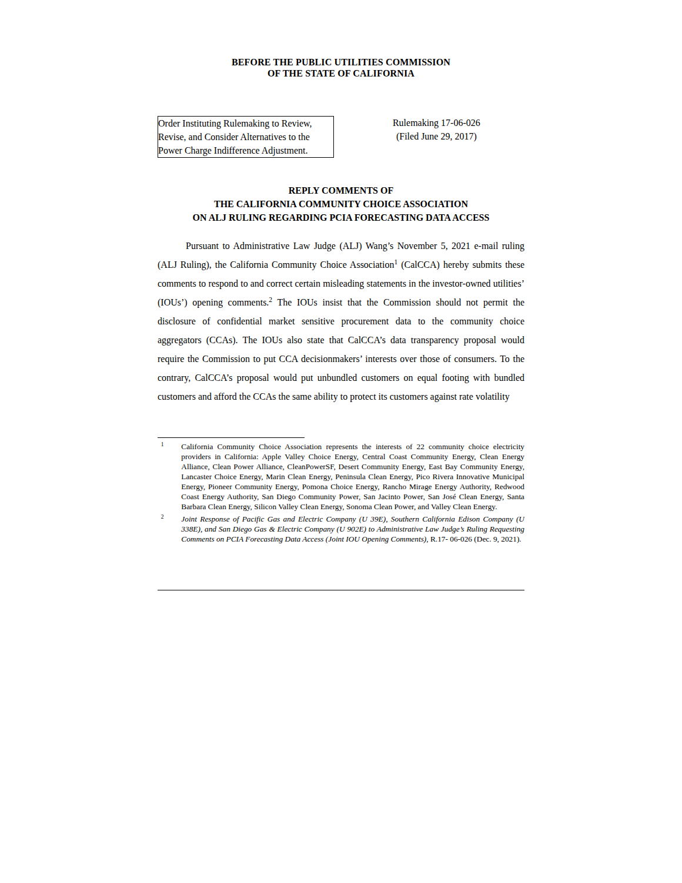BEFORE THE PUBLIC UTILITIES COMMISSION
OF THE STATE OF CALIFORNIA
| Order Instituting Rulemaking to Review, Revise, and Consider Alternatives to the Power Charge Indifference Adjustment. | | Rulemaking 17-06-026 (Filed June 29, 2017) |
Reply Comments of
The California Community Choice Association
on ALJ Ruling Regarding PCIA Forecasting Data Access
Pursuant to Administrative Law Judge (ALJ) Wang’s November 5, 2021 e-mail ruling (ALJ Ruling), the California Community Choice Association1 (CalCCA) hereby submits these comments to respond to and correct certain misleading statements in the investor-owned utilities’ (IOUs’) opening comments.2 The IOUs insist that the Commission should not permit the disclosure of confidential market sensitive procurement data to the community choice aggregators (CCAs). The IOUs also state that CalCCA’s data transparency proposal would require the Commission to put CCA decisionmakers’ interests over those of consumers. To the contrary, CalCCA’s proposal would put unbundled customers on equal footing with bundled customers and afford the CCAs the same ability to protect its customers against rate volatility
1
California Community Choice Association represents the interests of 22 community choice electricity providers in California: Apple Valley Choice Energy, Central Coast Community Energy, Clean Energy Alliance, Clean Power Alliance, CleanPowerSF, Desert Community Energy, East Bay Community Energy, Lancaster Choice Energy, Marin Clean Energy, Peninsula Clean Energy, Pico Rivera Innovative Municipal Energy, Pioneer Community Energy, Pomona Choice Energy, Rancho Mirage Energy Authority, Redwood Coast Energy Authority, San Diego Community Power, San Jacinto Power, San José Clean Energy, Santa Barbara Clean Energy, Silicon Valley Clean Energy, Sonoma Clean Power, and Valley Clean Energy.
2
Joint Response of Pacific Gas and Electric Company (U 39E), Southern California Edison Company (U 338E), and San Diego Gas & Electric Company (U 902E) to Administrative Law Judge’s Ruling Requesting Comments on PCIA Forecasting Data Access (Joint IOU Opening Comments), R.17- 06-026 (Dec. 9, 2021).